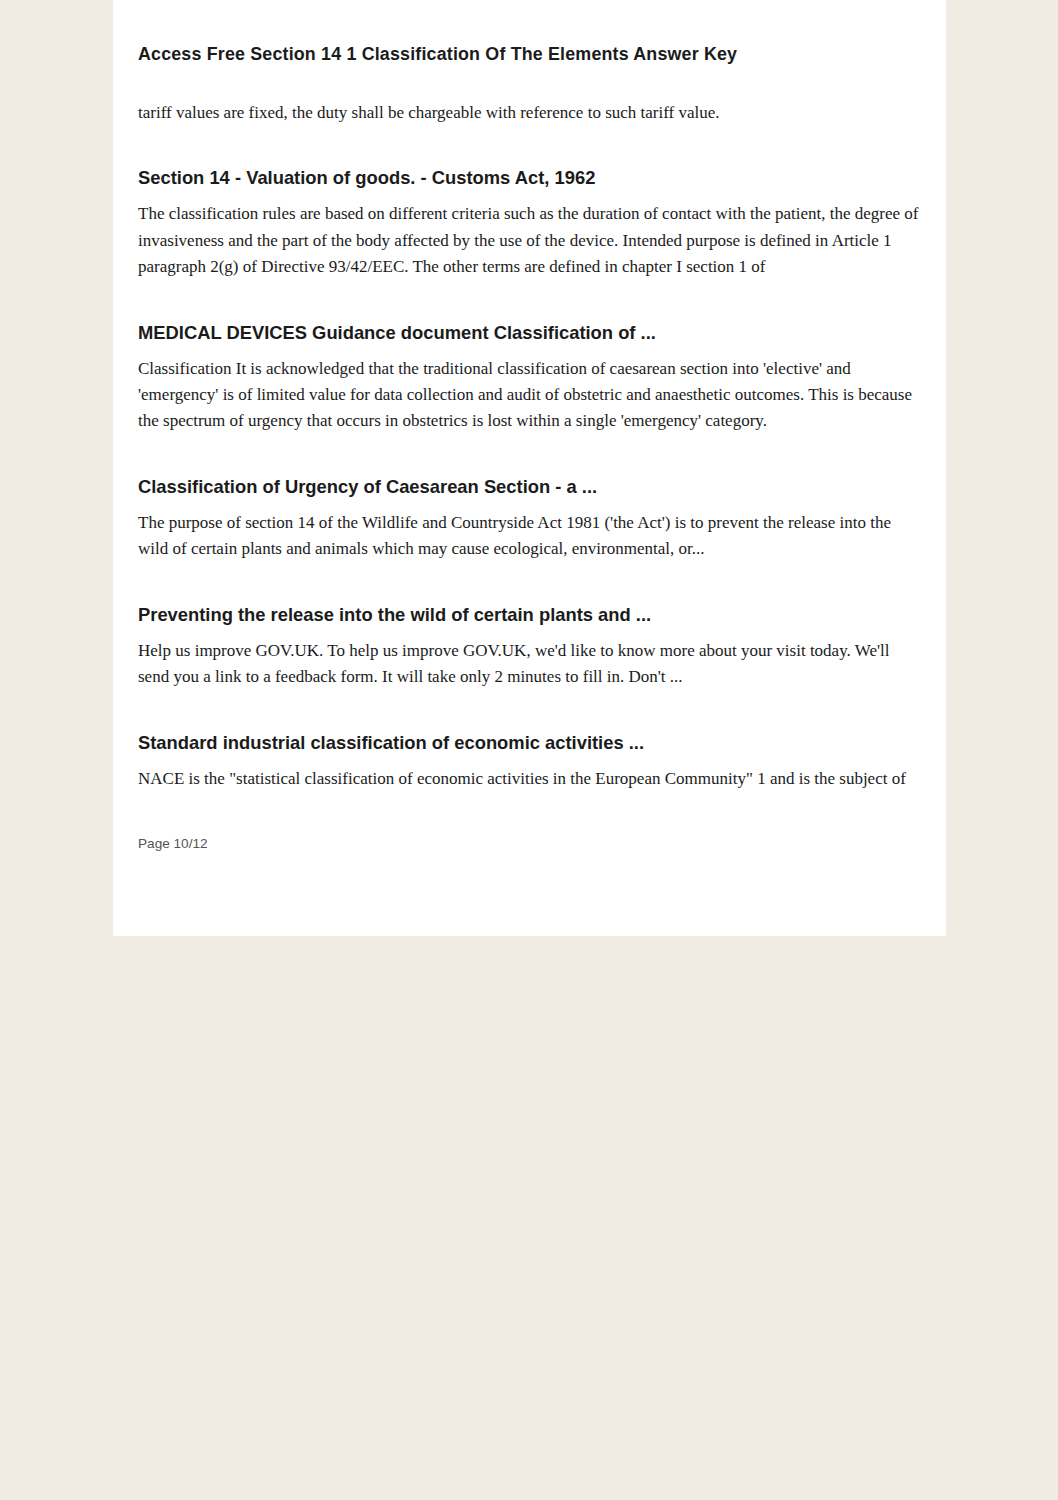Access Free Section 14 1 Classification Of The Elements Answer Key
tariff values are fixed, the duty shall be chargeable with reference to such tariff value.
Section 14 - Valuation of goods. - Customs Act, 1962
The classification rules are based on different criteria such as the duration of contact with the patient, the degree of invasiveness and the part of the body affected by the use of the device. Intended purpose is defined in Article 1 paragraph 2(g) of Directive 93/42/EEC. The other terms are defined in chapter I section 1 of
MEDICAL DEVICES Guidance document Classification of ...
Classification It is acknowledged that the traditional classification of caesarean section into 'elective' and 'emergency' is of limited value for data collection and audit of obstetric and anaesthetic outcomes. This is because the spectrum of urgency that occurs in obstetrics is lost within a single 'emergency' category.
Classification of Urgency of Caesarean Section - a ...
The purpose of section 14 of the Wildlife and Countryside Act 1981 ('the Act') is to prevent the release into the wild of certain plants and animals which may cause ecological, environmental, or...
Preventing the release into the wild of certain plants and ...
Help us improve GOV.UK. To help us improve GOV.UK, we'd like to know more about your visit today. We'll send you a link to a feedback form. It will take only 2 minutes to fill in. Don't ...
Standard industrial classification of economic activities ...
NACE is the "statistical classification of economic activities in the European Community" 1 and is the subject of
Page 10/12